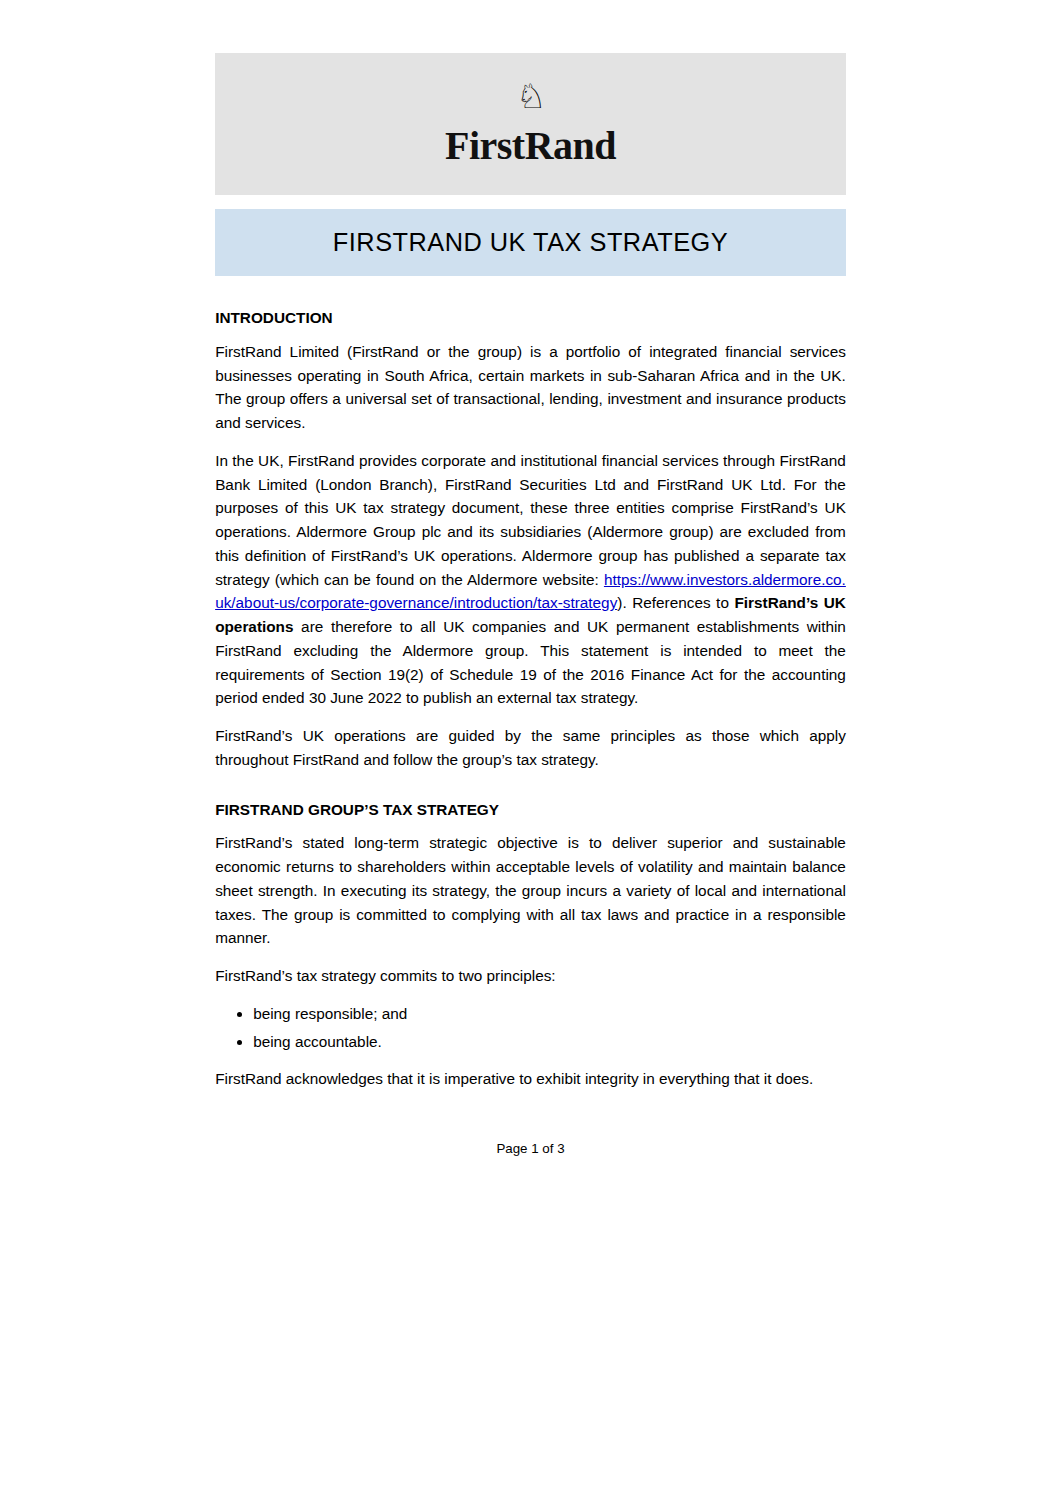♘
FirstRand
FIRSTRAND UK TAX STRATEGY
INTRODUCTION
FirstRand Limited (FirstRand or the group) is a portfolio of integrated financial services businesses operating in South Africa, certain markets in sub-Saharan Africa and in the UK. The group offers a universal set of transactional, lending, investment and insurance products and services.
In the UK, FirstRand provides corporate and institutional financial services through FirstRand Bank Limited (London Branch), FirstRand Securities Ltd and FirstRand UK Ltd. For the purposes of this UK tax strategy document, these three entities comprise FirstRand’s UK operations. Aldermore Group plc and its subsidiaries (Aldermore group) are excluded from this definition of FirstRand’s UK operations. Aldermore group has published a separate tax strategy (which can be found on the Aldermore website: https://www.investors.aldermore.co.uk/about-us/corporate-governance/introduction/tax-strategy). References to FirstRand’s UK operations are therefore to all UK companies and UK permanent establishments within FirstRand excluding the Aldermore group. This statement is intended to meet the requirements of Section 19(2) of Schedule 19 of the 2016 Finance Act for the accounting period ended 30 June 2022 to publish an external tax strategy.
FirstRand’s UK operations are guided by the same principles as those which apply throughout FirstRand and follow the group’s tax strategy.
FIRSTRAND GROUP’S TAX STRATEGY
FirstRand’s stated long-term strategic objective is to deliver superior and sustainable economic returns to shareholders within acceptable levels of volatility and maintain balance sheet strength. In executing its strategy, the group incurs a variety of local and international taxes. The group is committed to complying with all tax laws and practice in a responsible manner.
FirstRand’s tax strategy commits to two principles:
being responsible; and
being accountable.
FirstRand acknowledges that it is imperative to exhibit integrity in everything that it does.
Page 1 of 3